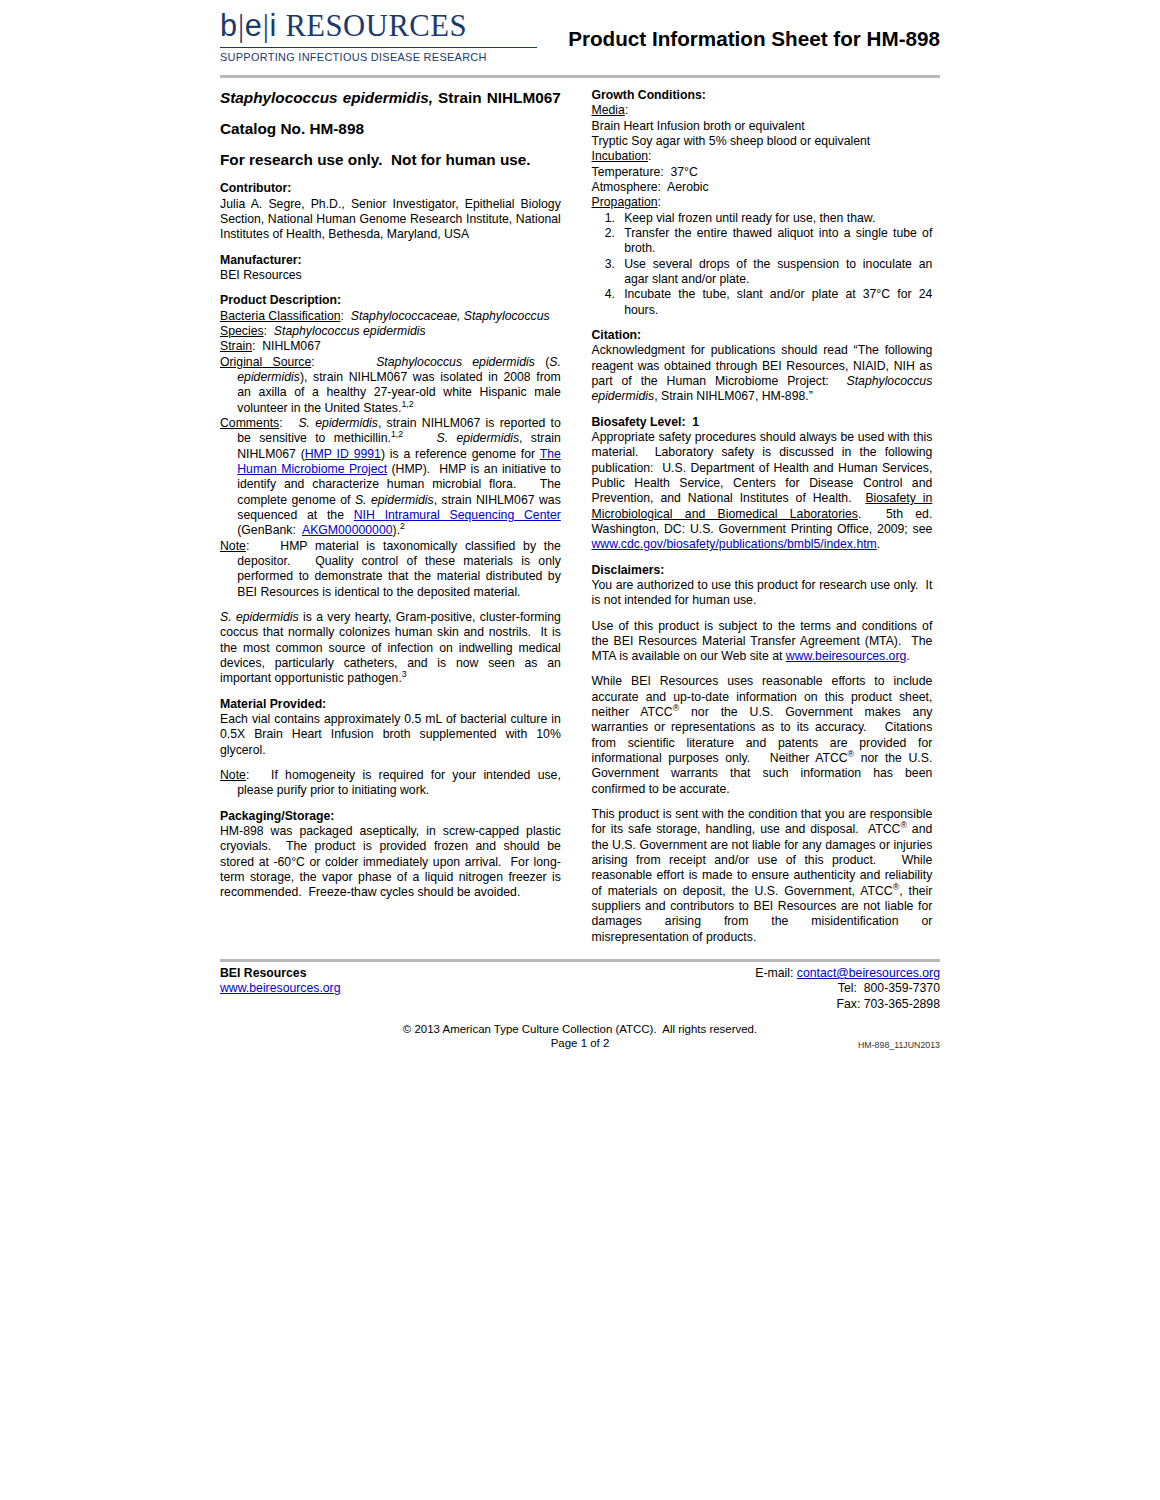b|e|i RESOURCES
SUPPORTING INFECTIOUS DISEASE RESEARCH
Product Information Sheet for HM-898
Staphylococcus epidermidis, Strain NIHLM067
Catalog No. HM-898
For research use only. Not for human use.
Contributor:
Julia A. Segre, Ph.D., Senior Investigator, Epithelial Biology Section, National Human Genome Research Institute, National Institutes of Health, Bethesda, Maryland, USA
Manufacturer:
BEI Resources
Product Description:
Bacteria Classification: Staphylococcaceae, Staphylococcus
Species: Staphylococcus epidermidis
Strain: NIHLM067
Original Source: Staphylococcus epidermidis (S. epidermidis), strain NIHLM067 was isolated in 2008 from an axilla of a healthy 27-year-old white Hispanic male volunteer in the United States.1,2
Comments: S. epidermidis, strain NIHLM067 is reported to be sensitive to methicillin.1,2 S. epidermidis, strain NIHLM067 (HMP ID 9991) is a reference genome for The Human Microbiome Project (HMP). HMP is an initiative to identify and characterize human microbial flora. The complete genome of S. epidermidis, strain NIHLM067 was sequenced at the NIH Intramural Sequencing Center (GenBank: AKGM00000000).2
Note: HMP material is taxonomically classified by the depositor. Quality control of these materials is only performed to demonstrate that the material distributed by BEI Resources is identical to the deposited material.
S. epidermidis is a very hearty, Gram-positive, cluster-forming coccus that normally colonizes human skin and nostrils. It is the most common source of infection on indwelling medical devices, particularly catheters, and is now seen as an important opportunistic pathogen.3
Material Provided:
Each vial contains approximately 0.5 mL of bacterial culture in 0.5X Brain Heart Infusion broth supplemented with 10% glycerol.
Note: If homogeneity is required for your intended use, please purify prior to initiating work.
Packaging/Storage:
HM-898 was packaged aseptically, in screw-capped plastic cryovials. The product is provided frozen and should be stored at -60°C or colder immediately upon arrival. For long-term storage, the vapor phase of a liquid nitrogen freezer is recommended. Freeze-thaw cycles should be avoided.
Growth Conditions:
Media:
Brain Heart Infusion broth or equivalent
Tryptic Soy agar with 5% sheep blood or equivalent
Incubation:
Temperature: 37°C
Atmosphere: Aerobic
Propagation:
Keep vial frozen until ready for use, then thaw.
Transfer the entire thawed aliquot into a single tube of broth.
Use several drops of the suspension to inoculate an agar slant and/or plate.
Incubate the tube, slant and/or plate at 37°C for 24 hours.
Citation:
Acknowledgment for publications should read “The following reagent was obtained through BEI Resources, NIAID, NIH as part of the Human Microbiome Project: Staphylococcus epidermidis, Strain NIHLM067, HM-898.”
Biosafety Level: 1
Appropriate safety procedures should always be used with this material. Laboratory safety is discussed in the following publication: U.S. Department of Health and Human Services, Public Health Service, Centers for Disease Control and Prevention, and National Institutes of Health. Biosafety in Microbiological and Biomedical Laboratories. 5th ed. Washington, DC: U.S. Government Printing Office, 2009; see www.cdc.gov/biosafety/publications/bmbl5/index.htm.
Disclaimers:
You are authorized to use this product for research use only. It is not intended for human use.
Use of this product is subject to the terms and conditions of the BEI Resources Material Transfer Agreement (MTA). The MTA is available on our Web site at www.beiresources.org.
While BEI Resources uses reasonable efforts to include accurate and up-to-date information on this product sheet, neither ATCC® nor the U.S. Government makes any warranties or representations as to its accuracy. Citations from scientific literature and patents are provided for informational purposes only. Neither ATCC® nor the U.S. Government warrants that such information has been confirmed to be accurate.
This product is sent with the condition that you are responsible for its safe storage, handling, use and disposal. ATCC® and the U.S. Government are not liable for any damages or injuries arising from receipt and/or use of this product. While reasonable effort is made to ensure authenticity and reliability of materials on deposit, the U.S. Government, ATCC®, their suppliers and contributors to BEI Resources are not liable for damages arising from the misidentification or misrepresentation of products.
BEI Resources
www.beiresources.org
E-mail: contact@beiresources.org
Tel: 800-359-7370
Fax: 703-365-2898
© 2013 American Type Culture Collection (ATCC). All rights reserved.
Page 1 of 2 HM-898_11JUN2013